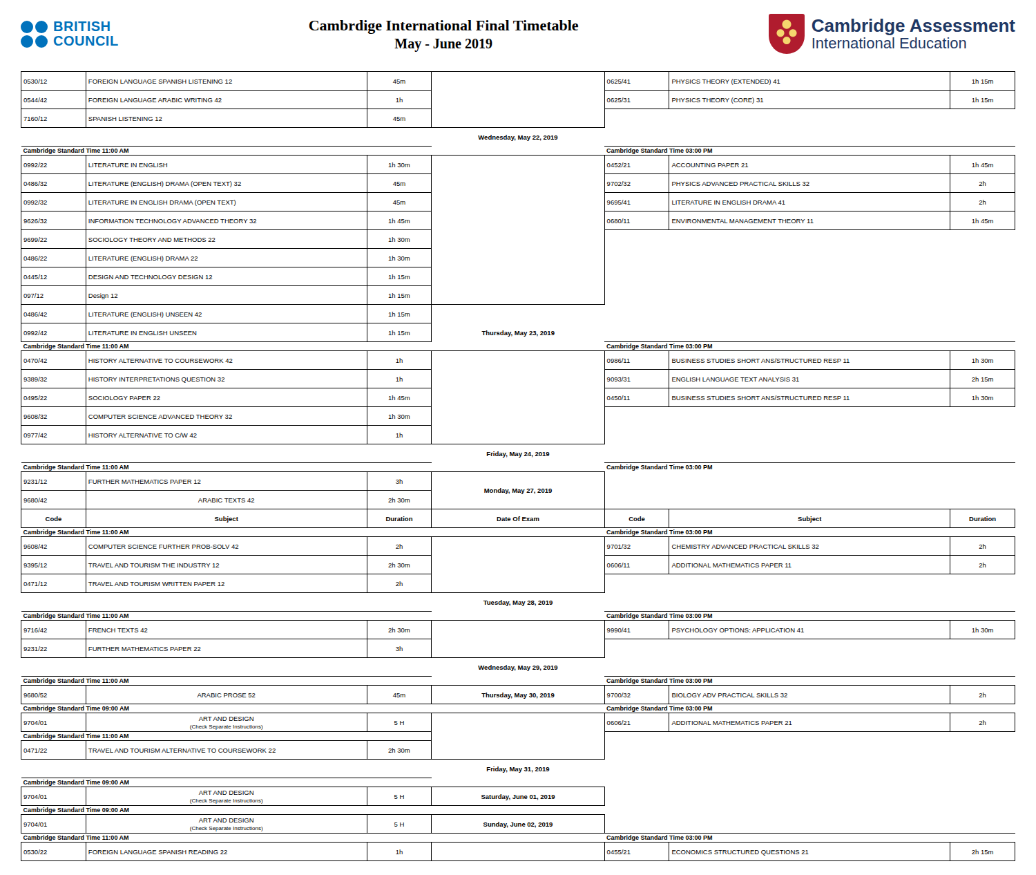BRITISH
COUNCIL
Cambrdige International Final Timetable
May - June 2019
Cambridge Assessment
International Education
| 0530/12 | FOREIGN LANGUAGE SPANISH LISTENING 12 | 45m | | 0625/41 | PHYSICS THEORY (EXTENDED) 41 | 1h 15m |
| 0544/42 | FOREIGN LANGUAGE ARABIC WRITING 42 | 1h | 0625/31 | PHYSICS THEORY (CORE) 31 | 1h 15m |
| 7160/12 | SPANISH LISTENING 12 | 45m | | | |
| | Wednesday, May 22, 2019 | |
| Cambridge Standard Time 11:00 AM | | Cambridge Standard Time 03:00 PM |
| 0992/22 | LITERATURE IN ENGLISH | 1h 30m | | 0452/21 | ACCOUNTING PAPER 21 | 1h 45m |
| 0486/32 | LITERATURE (ENGLISH) DRAMA (OPEN TEXT) 32 | 45m | 9702/32 | PHYSICS ADVANCED PRACTICAL SKILLS 32 | 2h |
| 0992/32 | LITERATURE IN ENGLISH DRAMA (OPEN TEXT) | 45m | 9695/41 | LITERATURE IN ENGLISH DRAMA 41 | 2h |
| 9626/32 | INFORMATION TECHNOLOGY ADVANCED THEORY 32 | 1h 45m | 0680/11 | ENVIRONMENTAL MANAGEMENT THEORY 11 | 1h 45m |
| 9699/22 | SOCIOLOGY THEORY AND METHODS 22 | 1h 30m | | | |
| 0486/22 | LITERATURE (ENGLISH) DRAMA 22 | 1h 30m | | | |
| 0445/12 | DESIGN AND TECHNOLOGY DESIGN 12 | 1h 15m | | | |
| 097/12 | Design 12 | 1h 15m | | | |
| 0486/42 | LITERATURE (ENGLISH) UNSEEN 42 | 1h 15m | | | | |
| 0992/42 | LITERATURE IN ENGLISH UNSEEN | 1h 15m | Thursday, May 23, 2019 | | | |
| Cambridge Standard Time 11:00 AM | | Cambridge Standard Time 03:00 PM |
| 0470/42 | HISTORY ALTERNATIVE TO COURSEWORK 42 | 1h | | 0986/11 | BUSINESS STUDIES SHORT ANS/STRUCTURED RESP 11 | 1h 30m |
| 9389/32 | HISTORY INTERPRETATIONS QUESTION 32 | 1h | 9093/31 | ENGLISH LANGUAGE TEXT ANALYSIS 31 | 2h 15m |
| 0495/22 | SOCIOLOGY PAPER 22 | 1h 45m | 0450/11 | BUSINESS STUDIES SHORT ANS/STRUCTURED RESP 11 | 1h 30m |
| 9608/32 | COMPUTER SCIENCE ADVANCED THEORY 32 | 1h 30m | | | |
| 0977/42 | HISTORY ALTERNATIVE TO C/W 42 | 1h | | | |
| | Friday, May 24, 2019 | |
| Cambridge Standard Time 11:00 AM | | Cambridge Standard Time 03:00 PM |
| 9231/12 | FURTHER MATHEMATICS PAPER 12 | 3h | Monday, May 27, 2019 | | | |
| 9680/42 | ARABIC TEXTS 42 | 2h 30m | | | |
| Code | Subject | Duration | Date Of Exam | Code | Subject | Duration |
| Cambridge Standard Time 11:00 AM | | Cambridge Standard Time 03:00 PM |
| 9608/42 | COMPUTER SCIENCE FURTHER PROB-SOLV 42 | 2h | | 9701/32 | CHEMISTRY ADVANCED PRACTICAL SKILLS 32 | 2h |
| 9395/12 | TRAVEL AND TOURISM THE INDUSTRY 12 | 2h 30m | 0606/11 | ADDITIONAL MATHEMATICS PAPER 11 | 2h |
| 0471/12 | TRAVEL AND TOURISM WRITTEN PAPER 12 | 2h | | | |
| | Tuesday, May 28, 2019 | |
| Cambridge Standard Time 11:00 AM | | Cambridge Standard Time 03:00 PM |
| 9716/42 | FRENCH TEXTS 42 | 2h 30m | | 9990/41 | PSYCHOLOGY OPTIONS: APPLICATION 41 | 1h 30m |
| 9231/22 | FURTHER MATHEMATICS PAPER 22 | 3h | | | |
| | Wednesday, May 29, 2019 | |
| Cambridge Standard Time 11:00 AM | | Cambridge Standard Time 03:00 PM |
| 9680/52 | ARABIC PROSE 52 | 45m | Thursday, May 30, 2019 | 9700/32 | BIOLOGY ADV PRACTICAL SKILLS 32 | 2h |
| Cambridge Standard Time 09:00 AM | | Cambridge Standard Time 03:00 PM |
| 9704/01 | ART AND DESIGN (Check Separate Instructions) | 5 H | | 0606/21 | ADDITIONAL MATHEMATICS PAPER 21 | 2h |
| Cambridge Standard Time 11:00 AM | |
| 0471/22 | TRAVEL AND TOURISM ALTERNATIVE TO COURSEWORK 22 | 2h 30m | | | |
| | Friday, May 31, 2019 | |
| Cambridge Standard Time 09:00 AM | | |
| 9704/01 | ART AND DESIGN (Check Separate Instructions) | 5 H | Saturday, June 01, 2019 | | | |
| Cambridge Standard Time 09:00 AM | | |
| 9704/01 | ART AND DESIGN (Check Separate Instructions) | 5 H | Sunday, June 02, 2019 | | | |
| Cambridge Standard Time 11:00 AM | | Cambridge Standard Time 03:00 PM |
| 0530/22 | FOREIGN LANGUAGE SPANISH READING 22 | 1h | | 0455/21 | ECONOMICS STRUCTURED QUESTIONS 21 | 2h 15m |